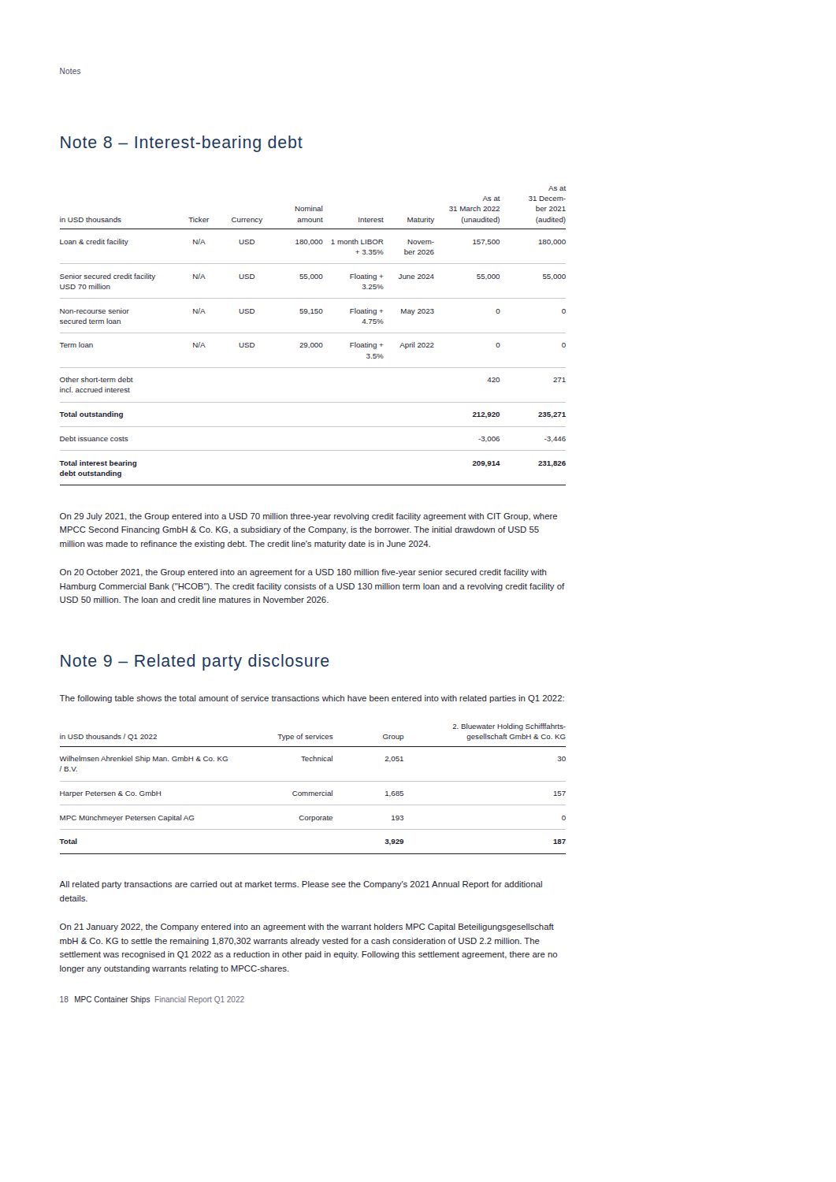Notes
Note 8 – Interest-bearing debt
| in USD thousands | Ticker | Currency | Nominal amount | Interest | Maturity | As at 31 March 2022 (unaudited) | As at 31 Decem- ber 2021 (audited) |
| --- | --- | --- | --- | --- | --- | --- | --- |
| Loan & credit facility | N/A | USD | 180,000 | 1 month LIBOR + 3.35% | Novem- ber 2026 | 157,500 | 180,000 |
| Senior secured credit facility USD 70 million | N/A | USD | 55,000 | Floating + 3.25% | June 2024 | 55,000 | 55,000 |
| Non-recourse senior secured term loan | N/A | USD | 59,150 | Floating + 4.75% | May 2023 | 0 | 0 |
| Term loan | N/A | USD | 29,000 | Floating + 3.5% | April 2022 | 0 | 0 |
| Other short-term debt incl. accrued interest | | | | | | 420 | 271 |
| Total outstanding | | | | | | 212,920 | 235,271 |
| Debt issuance costs | | | | | | -3,006 | -3,446 |
| Total interest bearing debt outstanding | | | | | | 209,914 | 231,826 |
On 29 July 2021, the Group entered into a USD 70 million three-year revolving credit facility agreement with CIT Group, where MPCC Second Financing GmbH & Co. KG, a subsidiary of the Company, is the borrower. The initial drawdown of USD 55 million was made to refinance the existing debt. The credit line's maturity date is in June 2024.
On 20 October 2021, the Group entered into an agreement for a USD 180 million five-year senior secured credit facility with Hamburg Commercial Bank ("HCOB"). The credit facility consists of a USD 130 million term loan and a revolving credit facility of USD 50 million. The loan and credit line matures in November 2026.
Note 9 – Related party disclosure
The following table shows the total amount of service transactions which have been entered into with related parties in Q1 2022:
| in USD thousands / Q1 2022 | Type of services | Group | 2. Bluewater Holding Schifffahrts- gesellschaft GmbH & Co. KG |
| --- | --- | --- | --- |
| Wilhelmsen Ahrenkiel Ship Man. GmbH & Co. KG / B.V. | Technical | 2,051 | 30 |
| Harper Petersen & Co. GmbH | Commercial | 1,685 | 157 |
| MPC Münchmeyer Petersen Capital AG | Corporate | 193 | 0 |
| Total | | 3,929 | 187 |
All related party transactions are carried out at market terms. Please see the Company's 2021 Annual Report for additional details.
On 21 January 2022, the Company entered into an agreement with the warrant holders MPC Capital Beteiligungsgesellschaft mbH & Co. KG to settle the remaining 1,870,302 warrants already vested for a cash consideration of USD 2.2 million. The settlement was recognised in Q1 2022 as a reduction in other paid in equity. Following this settlement agreement, there are no longer any outstanding warrants relating to MPCC-shares.
18 MPC Container Ships Financial Report Q1 2022